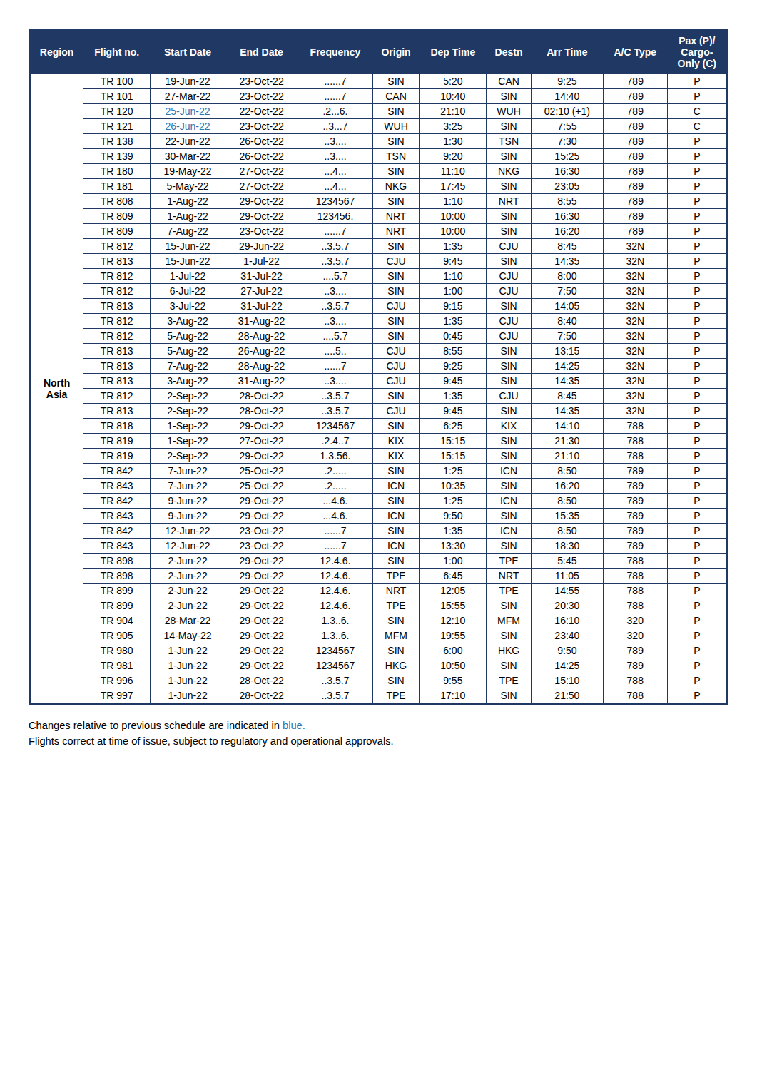| Region | Flight no. | Start Date | End Date | Frequency | Origin | Dep Time | Destn | Arr Time | A/C Type | Pax (P)/ Cargo- Only (C) |
| --- | --- | --- | --- | --- | --- | --- | --- | --- | --- | --- |
| North Asia | TR 100 | 19-Jun-22 | 23-Oct-22 | ......7 | SIN | 5:20 | CAN | 9:25 | 789 | P |
| TR 101 | 27-Mar-22 | 23-Oct-22 | ......7 | CAN | 10:40 | SIN | 14:40 | 789 | P |
| TR 120 | 25-Jun-22 | 22-Oct-22 | .2...6. | SIN | 21:10 | WUH | 02:10 (+1) | 789 | C |
| TR 121 | 26-Jun-22 | 23-Oct-22 | ..3...7 | WUH | 3:25 | SIN | 7:55 | 789 | C |
| TR 138 | 22-Jun-22 | 26-Oct-22 | ..3.... | SIN | 1:30 | TSN | 7:30 | 789 | P |
| TR 139 | 30-Mar-22 | 26-Oct-22 | ..3.... | TSN | 9:20 | SIN | 15:25 | 789 | P |
| TR 180 | 19-May-22 | 27-Oct-22 | ...4... | SIN | 11:10 | NKG | 16:30 | 789 | P |
| TR 181 | 5-May-22 | 27-Oct-22 | ...4... | NKG | 17:45 | SIN | 23:05 | 789 | P |
| TR 808 | 1-Aug-22 | 29-Oct-22 | 1234567 | SIN | 1:10 | NRT | 8:55 | 789 | P |
| TR 809 | 1-Aug-22 | 29-Oct-22 | 123456. | NRT | 10:00 | SIN | 16:30 | 789 | P |
| TR 809 | 7-Aug-22 | 23-Oct-22 | ......7 | NRT | 10:00 | SIN | 16:20 | 789 | P |
| TR 812 | 15-Jun-22 | 29-Jun-22 | ..3.5.7 | SIN | 1:35 | CJU | 8:45 | 32N | P |
| TR 813 | 15-Jun-22 | 1-Jul-22 | ..3.5.7 | CJU | 9:45 | SIN | 14:35 | 32N | P |
| TR 812 | 1-Jul-22 | 31-Jul-22 | ....5.7 | SIN | 1:10 | CJU | 8:00 | 32N | P |
| TR 812 | 6-Jul-22 | 27-Jul-22 | ..3.... | SIN | 1:00 | CJU | 7:50 | 32N | P |
| TR 813 | 3-Jul-22 | 31-Jul-22 | ..3.5.7 | CJU | 9:15 | SIN | 14:05 | 32N | P |
| TR 812 | 3-Aug-22 | 31-Aug-22 | ..3.... | SIN | 1:35 | CJU | 8:40 | 32N | P |
| TR 812 | 5-Aug-22 | 28-Aug-22 | ....5.7 | SIN | 0:45 | CJU | 7:50 | 32N | P |
| TR 813 | 5-Aug-22 | 26-Aug-22 | ....5.. | CJU | 8:55 | SIN | 13:15 | 32N | P |
| TR 813 | 7-Aug-22 | 28-Aug-22 | ......7 | CJU | 9:25 | SIN | 14:25 | 32N | P |
| TR 813 | 3-Aug-22 | 31-Aug-22 | ..3.... | CJU | 9:45 | SIN | 14:35 | 32N | P |
| TR 812 | 2-Sep-22 | 28-Oct-22 | ..3.5.7 | SIN | 1:35 | CJU | 8:45 | 32N | P |
| TR 813 | 2-Sep-22 | 28-Oct-22 | ..3.5.7 | CJU | 9:45 | SIN | 14:35 | 32N | P |
| TR 818 | 1-Sep-22 | 29-Oct-22 | 1234567 | SIN | 6:25 | KIX | 14:10 | 788 | P |
| TR 819 | 1-Sep-22 | 27-Oct-22 | .2.4..7 | KIX | 15:15 | SIN | 21:30 | 788 | P |
| TR 819 | 2-Sep-22 | 29-Oct-22 | 1.3.56. | KIX | 15:15 | SIN | 21:10 | 788 | P |
| TR 842 | 7-Jun-22 | 25-Oct-22 | .2..... | SIN | 1:25 | ICN | 8:50 | 789 | P |
| TR 843 | 7-Jun-22 | 25-Oct-22 | .2..... | ICN | 10:35 | SIN | 16:20 | 789 | P |
| TR 842 | 9-Jun-22 | 29-Oct-22 | ...4.6. | SIN | 1:25 | ICN | 8:50 | 789 | P |
| TR 843 | 9-Jun-22 | 29-Oct-22 | ...4.6. | ICN | 9:50 | SIN | 15:35 | 789 | P |
| TR 842 | 12-Jun-22 | 23-Oct-22 | ......7 | SIN | 1:35 | ICN | 8:50 | 789 | P |
| TR 843 | 12-Jun-22 | 23-Oct-22 | ......7 | ICN | 13:30 | SIN | 18:30 | 789 | P |
| TR 898 | 2-Jun-22 | 29-Oct-22 | 12.4.6. | SIN | 1:00 | TPE | 5:45 | 788 | P |
| TR 898 | 2-Jun-22 | 29-Oct-22 | 12.4.6. | TPE | 6:45 | NRT | 11:05 | 788 | P |
| TR 899 | 2-Jun-22 | 29-Oct-22 | 12.4.6. | NRT | 12:05 | TPE | 14:55 | 788 | P |
| TR 899 | 2-Jun-22 | 29-Oct-22 | 12.4.6. | TPE | 15:55 | SIN | 20:30 | 788 | P |
| TR 904 | 28-Mar-22 | 29-Oct-22 | 1.3..6. | SIN | 12:10 | MFM | 16:10 | 320 | P |
| TR 905 | 14-May-22 | 29-Oct-22 | 1.3..6. | MFM | 19:55 | SIN | 23:40 | 320 | P |
| TR 980 | 1-Jun-22 | 29-Oct-22 | 1234567 | SIN | 6:00 | HKG | 9:50 | 789 | P |
| TR 981 | 1-Jun-22 | 29-Oct-22 | 1234567 | HKG | 10:50 | SIN | 14:25 | 789 | P |
| TR 996 | 1-Jun-22 | 28-Oct-22 | ..3.5.7 | SIN | 9:55 | TPE | 15:10 | 788 | P |
| TR 997 | 1-Jun-22 | 28-Oct-22 | ..3.5.7 | TPE | 17:10 | SIN | 21:50 | 788 | P |
Changes relative to previous schedule are indicated in blue.
Flights correct at time of issue, subject to regulatory and operational approvals.